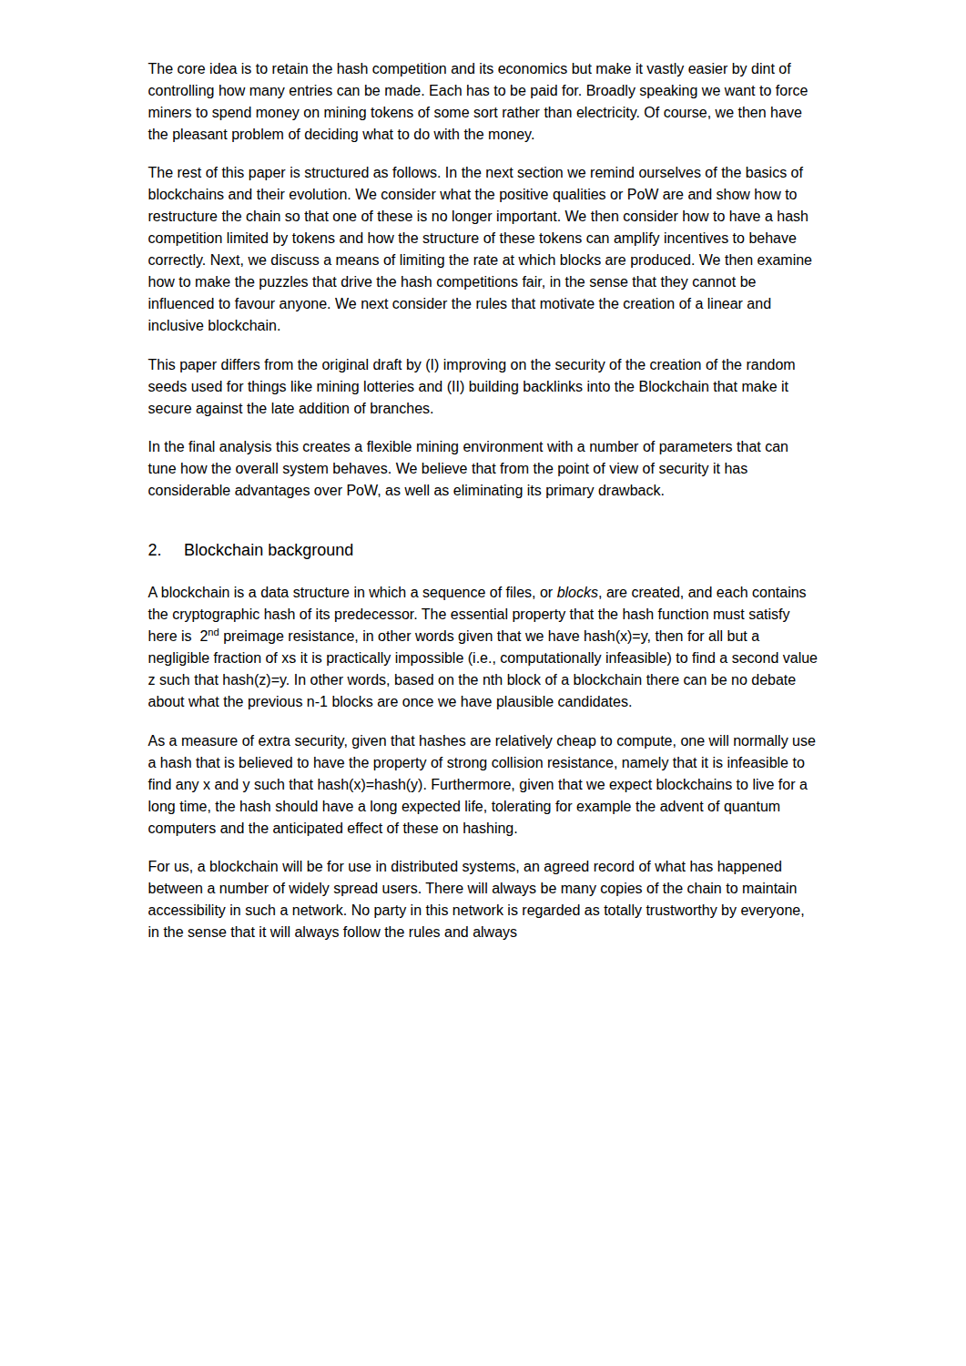The core idea is to retain the hash competition and its economics but make it vastly easier by dint of controlling how many entries can be made. Each has to be paid for. Broadly speaking we want to force miners to spend money on mining tokens of some sort rather than electricity. Of course, we then have the pleasant problem of deciding what to do with the money.
The rest of this paper is structured as follows. In the next section we remind ourselves of the basics of blockchains and their evolution. We consider what the positive qualities or PoW are and show how to restructure the chain so that one of these is no longer important. We then consider how to have a hash competition limited by tokens and how the structure of these tokens can amplify incentives to behave correctly. Next, we discuss a means of limiting the rate at which blocks are produced. We then examine how to make the puzzles that drive the hash competitions fair, in the sense that they cannot be influenced to favour anyone. We next consider the rules that motivate the creation of a linear and inclusive blockchain.
This paper differs from the original draft by (I) improving on the security of the creation of the random seeds used for things like mining lotteries and (II) building backlinks into the Blockchain that make it secure against the late addition of branches.
In the final analysis this creates a flexible mining environment with a number of parameters that can tune how the overall system behaves. We believe that from the point of view of security it has considerable advantages over PoW, as well as eliminating its primary drawback.
2. Blockchain background
A blockchain is a data structure in which a sequence of files, or blocks, are created, and each contains the cryptographic hash of its predecessor. The essential property that the hash function must satisfy here is 2nd preimage resistance, in other words given that we have hash(x)=y, then for all but a negligible fraction of xs it is practically impossible (i.e., computationally infeasible) to find a second value z such that hash(z)=y. In other words, based on the nth block of a blockchain there can be no debate about what the previous n-1 blocks are once we have plausible candidates.
As a measure of extra security, given that hashes are relatively cheap to compute, one will normally use a hash that is believed to have the property of strong collision resistance, namely that it is infeasible to find any x and y such that hash(x)=hash(y). Furthermore, given that we expect blockchains to live for a long time, the hash should have a long expected life, tolerating for example the advent of quantum computers and the anticipated effect of these on hashing.
For us, a blockchain will be for use in distributed systems, an agreed record of what has happened between a number of widely spread users. There will always be many copies of the chain to maintain accessibility in such a network. No party in this network is regarded as totally trustworthy by everyone, in the sense that it will always follow the rules and always